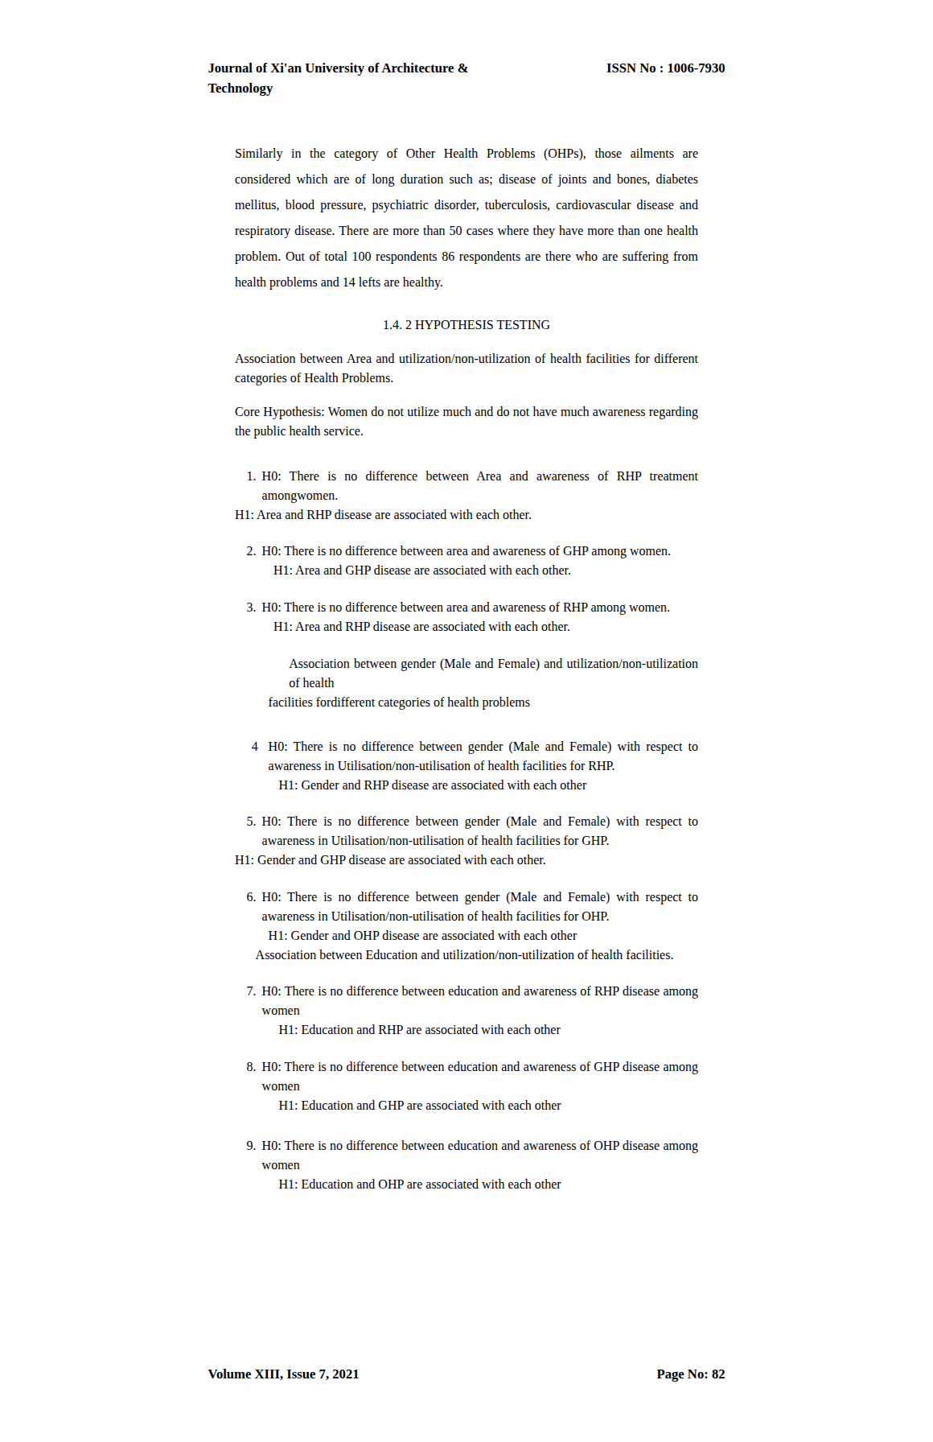Journal of Xi'an University of Architecture & Technology
ISSN No : 1006-7930
Similarly in the category of Other Health Problems (OHPs), those ailments are considered which are of long duration such as; disease of joints and bones, diabetes mellitus, blood pressure, psychiatric disorder, tuberculosis, cardiovascular disease and respiratory disease. There are more than 50 cases where they have more than one health problem. Out of total 100 respondents 86 respondents are there who are suffering from health problems and 14 lefts are healthy.
1.4. 2 HYPOTHESIS TESTING
Association between Area and utilization/non-utilization of health facilities for different categories of Health Problems.
Core Hypothesis: Women do not utilize much and do not have much awareness regarding the public health service.
1. H0: There is no difference between Area and awareness of RHP treatment amongwomen.
H1: Area and RHP disease are associated with each other.
2. H0: There is no difference between area and awareness of GHP among women.
H1: Area and GHP disease are associated with each other.
3. H0: There is no difference between area and awareness of RHP among women.
H1: Area and RHP disease are associated with each other.
Association between gender (Male and Female) and utilization/non-utilization of health
facilities fordifferent categories of health problems
4 H0: There is no difference between gender (Male and Female) with respect to awareness in Utilisation/non-utilisation of health facilities for RHP.
H1: Gender and RHP disease are associated with each other
5. H0: There is no difference between gender (Male and Female) with respect to awareness in Utilisation/non-utilisation of health facilities for GHP.
H1: Gender and GHP disease are associated with each other.
6. H0: There is no difference between gender (Male and Female) with respect to awareness in Utilisation/non-utilisation of health facilities for OHP.
H1: Gender and OHP disease are associated with each other
Association between Education and utilization/non-utilization of health facilities.
7. H0: There is no difference between education and awareness of RHP disease among women
H1: Education and RHP are associated with each other
8. H0: There is no difference between education and awareness of GHP disease among women
H1: Education and GHP are associated with each other
9. H0: There is no difference between education and awareness of OHP disease among women
H1: Education and OHP are associated with each other
Volume XIII, Issue 7, 2021
Page No: 82